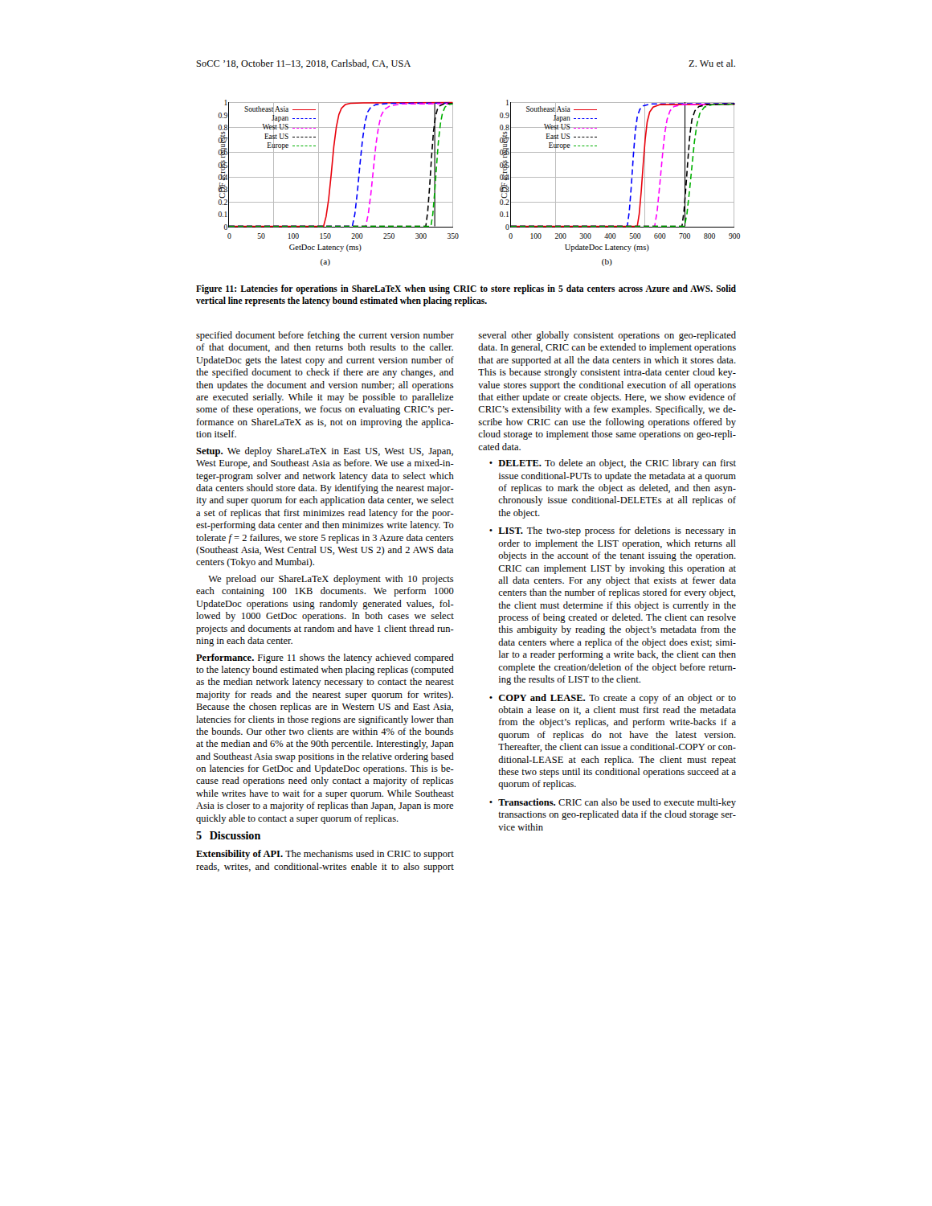SoCC ’18, October 11–13, 2018, Carlsbad, CA, USA
Z. Wu et al.
CDF across requests
1
0.9
0.8
0.7
0.6
0.5
0.4
0.3
0.2
0.1
0
0
50
100
150
200
250
300
350
Southeast Asia
Japan
West US
East US
Europe
GetDoc Latency (ms)
(a)
CDF across requests
1
0.9
0.8
0.7
0.6
0.5
0.4
0.3
0.2
0.1
0
0
100
200
300
400
500
600
700
800
900
Southeast Asia
Japan
West US
East US
Europe
UpdateDoc Latency (ms)
(b)
Figure 11: Latencies for operations in ShareLaTeX when using CRIC to store replicas in 5 data centers across Azure and AWS. Solid vertical line represents the latency bound estimated when placing replicas.
specified document before fetching the current version number of that document, and then returns both results to the caller. UpdateDoc gets the latest copy and current version number of the specified document to check if there are any changes, and then updates the document and version number; all operations are executed serially. While it may be possible to parallelize some of these operations, we focus on evaluating CRIC’s performance on ShareLaTeX as is, not on improving the application itself.
Setup. We deploy ShareLaTeX in East US, West US, Japan, West Europe, and Southeast Asia as before. We use a mixed-integer-program solver and network latency data to select which data centers should store data. By identifying the nearest majority and super quorum for each application data center, we select a set of replicas that first minimizes read latency for the poorest-performing data center and then minimizes write latency. To tolerate f = 2 failures, we store 5 replicas in 3 Azure data centers (Southeast Asia, West Central US, West US 2) and 2 AWS data centers (Tokyo and Mumbai).
We preload our ShareLaTeX deployment with 10 projects each containing 100 1KB documents. We perform 1000 UpdateDoc operations using randomly generated values, followed by 1000 GetDoc operations. In both cases we select projects and documents at random and have 1 client thread running in each data center.
Performance. Figure 11 shows the latency achieved compared to the latency bound estimated when placing replicas (computed as the median network latency necessary to contact the nearest majority for reads and the nearest super quorum for writes). Because the chosen replicas are in Western US and East Asia, latencies for clients in those regions are significantly lower than the bounds. Our other two clients are within 4% of the bounds at the median and 6% at the 90th percentile. Interestingly, Japan and Southeast Asia swap positions in the relative ordering based on latencies for GetDoc and UpdateDoc operations. This is because read operations need only contact a majority of replicas while writes have to wait for a super quorum. While Southeast Asia is closer to a majority of replicas than Japan, Japan is more quickly able to contact a super quorum of replicas.
5 Discussion
Extensibility of API. The mechanisms used in CRIC to support reads, writes, and conditional-writes enable it to also support several other globally consistent operations on geo-replicated data. In general, CRIC can be extended to implement operations that are supported at all the data centers in which it stores data. This is because strongly consistent intra-data center cloud key-value stores support the conditional execution of all operations that either update or create objects. Here, we show evidence of CRIC’s extensibility with a few examples. Specifically, we describe how CRIC can use the following operations offered by cloud storage to implement those same operations on geo-replicated data.
DELETE. To delete an object, the CRIC library can first issue conditional-PUTs to update the metadata at a quorum of replicas to mark the object as deleted, and then asynchronously issue conditional-DELETEs at all replicas of the object.
LIST. The two-step process for deletions is necessary in order to implement the LIST operation, which returns all objects in the account of the tenant issuing the operation. CRIC can implement LIST by invoking this operation at all data centers. For any object that exists at fewer data centers than the number of replicas stored for every object, the client must determine if this object is currently in the process of being created or deleted. The client can resolve this ambiguity by reading the object’s metadata from the data centers where a replica of the object does exist; similar to a reader performing a write back, the client can then complete the creation/deletion of the object before returning the results of LIST to the client.
COPY and LEASE. To create a copy of an object or to obtain a lease on it, a client must first read the metadata from the object’s replicas, and perform write-backs if a quorum of replicas do not have the latest version. Thereafter, the client can issue a conditional-COPY or conditional-LEASE at each replica. The client must repeat these two steps until its conditional operations succeed at a quorum of replicas.
Transactions. CRIC can also be used to execute multi-key transactions on geo-replicated data if the cloud storage service within